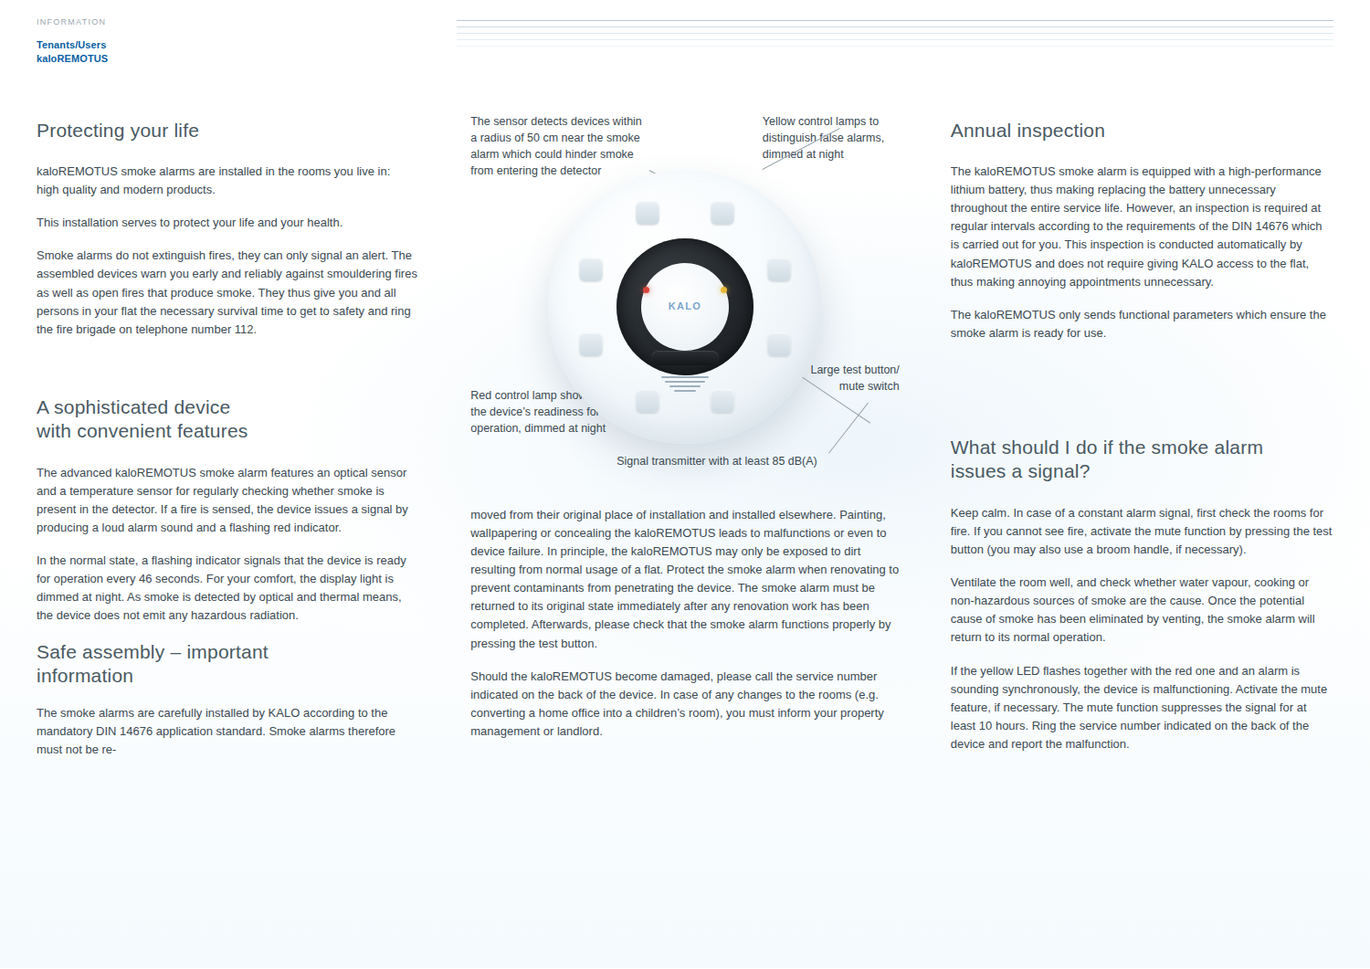Information
Tenants/Users
kaloREMOTUS
Protecting your life
kaloREMOTUS smoke alarms are installed in the rooms you live in:
high quality and modern products.
This installation serves to protect your life and your health.
Smoke alarms do not extinguish fires, they can only signal an alert. The assembled devices warn you early and reliably against smouldering fires as well as open fires that produce smoke. They thus give you and all persons in your flat the necessary survival time to get to safety and ring the fire brigade on telephone number 112.
A sophisticated device
with convenient features
The advanced kaloREMOTUS smoke alarm features an optical sensor and a temperature sensor for regularly checking whether smoke is present in the detector. If a fire is sensed, the device issues a signal by producing a loud alarm sound and a flashing red indicator.
In the normal state, a flashing indicator signals that the device is ready for operation every 46 seconds. For your comfort, the display light is dimmed at night. As smoke is detected by optical and thermal means, the device does not emit any hazardous radiation.
Safe assembly – important
information
The smoke alarms are carefully installed by KALO according to the mandatory DIN 14676 application standard. Smoke alarms therefore must not be re-
The sensor detects devices within a radius of 50 cm near the smoke alarm which could hinder smoke from entering the detector
Yellow control lamps to distinguish false alarms, dimmed at night
Red control lamp shows the device’s readiness for operation, dimmed at night
Large test button/ mute switch
Signal transmitter with at least 85 dB(A)
KALO
moved from their original place of installation and installed elsewhere. Painting, wallpapering or concealing the kaloREMOTUS leads to malfunctions or even to device failure. In principle, the kaloREMOTUS may only be exposed to dirt resulting from normal usage of a flat. Protect the smoke alarm when renovating to prevent contaminants from penetrating the device. The smoke alarm must be returned to its original state immediately after any renovation work has been completed. Afterwards, please check that the smoke alarm functions properly by pressing the test button.
Should the kaloREMOTUS become damaged, please call the service number indicated on the back of the device. In case of any changes to the rooms (e.g. converting a home office into a children’s room), you must inform your property management or landlord.
Annual inspection
The kaloREMOTUS smoke alarm is equipped with a high-performance lithium battery, thus making replacing the battery unnecessary throughout the entire service life. However, an inspection is required at regular intervals according to the requirements of the DIN 14676 which is carried out for you. This inspection is conducted automatically by kaloREMOTUS and does not require giving KALO access to the flat, thus making annoying appointments unnecessary.
The kaloREMOTUS only sends functional parameters which ensure the smoke alarm is ready for use.
What should I do if the smoke alarm
issues a signal?
Keep calm. In case of a constant alarm signal, first check the rooms for fire. If you cannot see fire, activate the mute function by pressing the test button (you may also use a broom handle, if necessary).
Ventilate the room well, and check whether water vapour, cooking or non-hazardous sources of smoke are the cause. Once the potential cause of smoke has been eliminated by venting, the smoke alarm will return to its normal operation.
If the yellow LED flashes together with the red one and an alarm is sounding synchronously, the device is malfunctioning. Activate the mute feature, if necessary. The mute function suppresses the signal for at least 10 hours. Ring the service number indicated on the back of the device and report the malfunction.